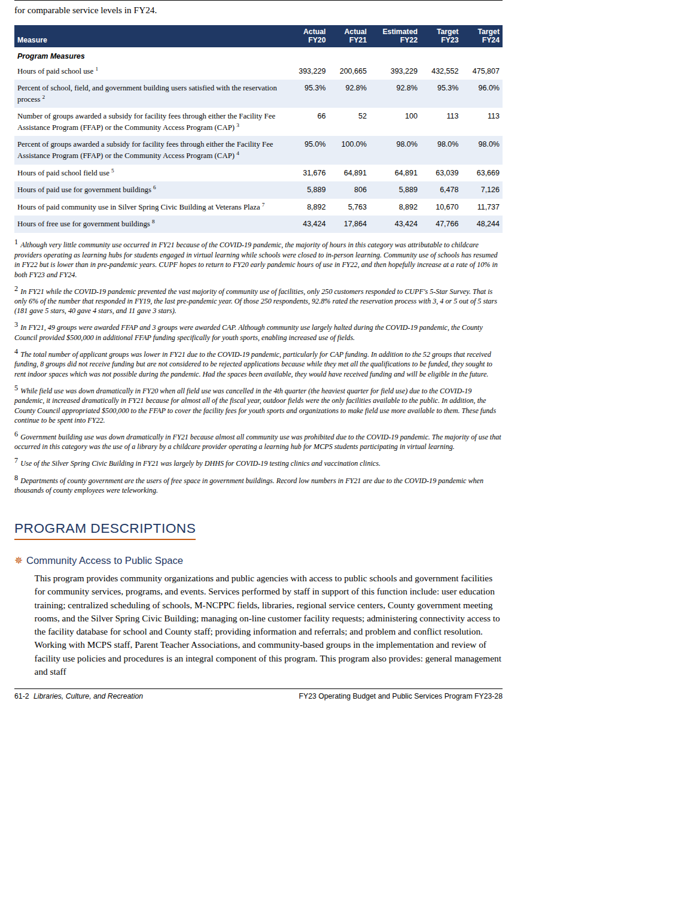for comparable service levels in FY24.
| Measure | Actual FY20 | Actual FY21 | Estimated FY22 | Target FY23 | Target FY24 |
| --- | --- | --- | --- | --- | --- |
| Program Measures |
| Hours of paid school use 1 | 393,229 | 200,665 | 393,229 | 432,552 | 475,807 |
| Percent of school, field, and government building users satisfied with the reservation process 2 | 95.3% | 92.8% | 92.8% | 95.3% | 96.0% |
| Number of groups awarded a subsidy for facility fees through either the Facility Fee Assistance Program (FFAP) or the Community Access Program (CAP) 3 | 66 | 52 | 100 | 113 | 113 |
| Percent of groups awarded a subsidy for facility fees through either the Facility Fee Assistance Program (FFAP) or the Community Access Program (CAP) 4 | 95.0% | 100.0% | 98.0% | 98.0% | 98.0% |
| Hours of paid school field use 5 | 31,676 | 64,891 | 64,891 | 63,039 | 63,669 |
| Hours of paid use for government buildings 6 | 5,889 | 806 | 5,889 | 6,478 | 7,126 |
| Hours of paid community use in Silver Spring Civic Building at Veterans Plaza 7 | 8,892 | 5,763 | 8,892 | 10,670 | 11,737 |
| Hours of free use for government buildings 8 | 43,424 | 17,864 | 43,424 | 47,766 | 48,244 |
1 Although very little community use occurred in FY21 because of the COVID-19 pandemic, the majority of hours in this category was attributable to childcare providers operating as learning hubs for students engaged in virtual learning while schools were closed to in-person learning. Community use of schools has resumed in FY22 but is lower than in pre-pandemic years. CUPF hopes to return to FY20 early pandemic hours of use in FY22, and then hopefully increase at a rate of 10% in both FY23 and FY24.
2 In FY21 while the COVID-19 pandemic prevented the vast majority of community use of facilities, only 250 customers responded to CUPF's 5-Star Survey. That is only 6% of the number that responded in FY19, the last pre-pandemic year. Of those 250 respondents, 92.8% rated the reservation process with 3, 4 or 5 out of 5 stars (181 gave 5 stars, 40 gave 4 stars, and 11 gave 3 stars).
3 In FY21, 49 groups were awarded FFAP and 3 groups were awarded CAP. Although community use largely halted during the COVID-19 pandemic, the County Council provided $500,000 in additional FFAP funding specifically for youth sports, enabling increased use of fields.
4 The total number of applicant groups was lower in FY21 due to the COVID-19 pandemic, particularly for CAP funding. In addition to the 52 groups that received funding, 8 groups did not receive funding but are not considered to be rejected applications because while they met all the qualifications to be funded, they sought to rent indoor spaces which was not possible during the pandemic. Had the spaces been available, they would have received funding and will be eligible in the future.
5 While field use was down dramatically in FY20 when all field use was cancelled in the 4th quarter (the heaviest quarter for field use) due to the COVID-19 pandemic, it increased dramatically in FY21 because for almost all of the fiscal year, outdoor fields were the only facilities available to the public. In addition, the County Council appropriated $500,000 to the FFAP to cover the facility fees for youth sports and organizations to make field use more available to them. These funds continue to be spent into FY22.
6 Government building use was down dramatically in FY21 because almost all community use was prohibited due to the COVID-19 pandemic. The majority of use that occurred in this category was the use of a library by a childcare provider operating a learning hub for MCPS students participating in virtual learning.
7 Use of the Silver Spring Civic Building in FY21 was largely by DHHS for COVID-19 testing clinics and vaccination clinics.
8 Departments of county government are the users of free space in government buildings. Record low numbers in FY21 are due to the COVID-19 pandemic when thousands of county employees were teleworking.
PROGRAM DESCRIPTIONS
✵Community Access to Public Space
This program provides community organizations and public agencies with access to public schools and government facilities for community services, programs, and events. Services performed by staff in support of this function include: user education training; centralized scheduling of schools, M-NCPPC fields, libraries, regional service centers, County government meeting rooms, and the Silver Spring Civic Building; managing on-line customer facility requests; administering connectivity access to the facility database for school and County staff; providing information and referrals; and problem and conflict resolution. Working with MCPS staff, Parent Teacher Associations, and community-based groups in the implementation and review of facility use policies and procedures is an integral component of this program. This program also provides: general management and staff
61-2 Libraries, Culture, and Recreation
FY23 Operating Budget and Public Services Program FY23-28